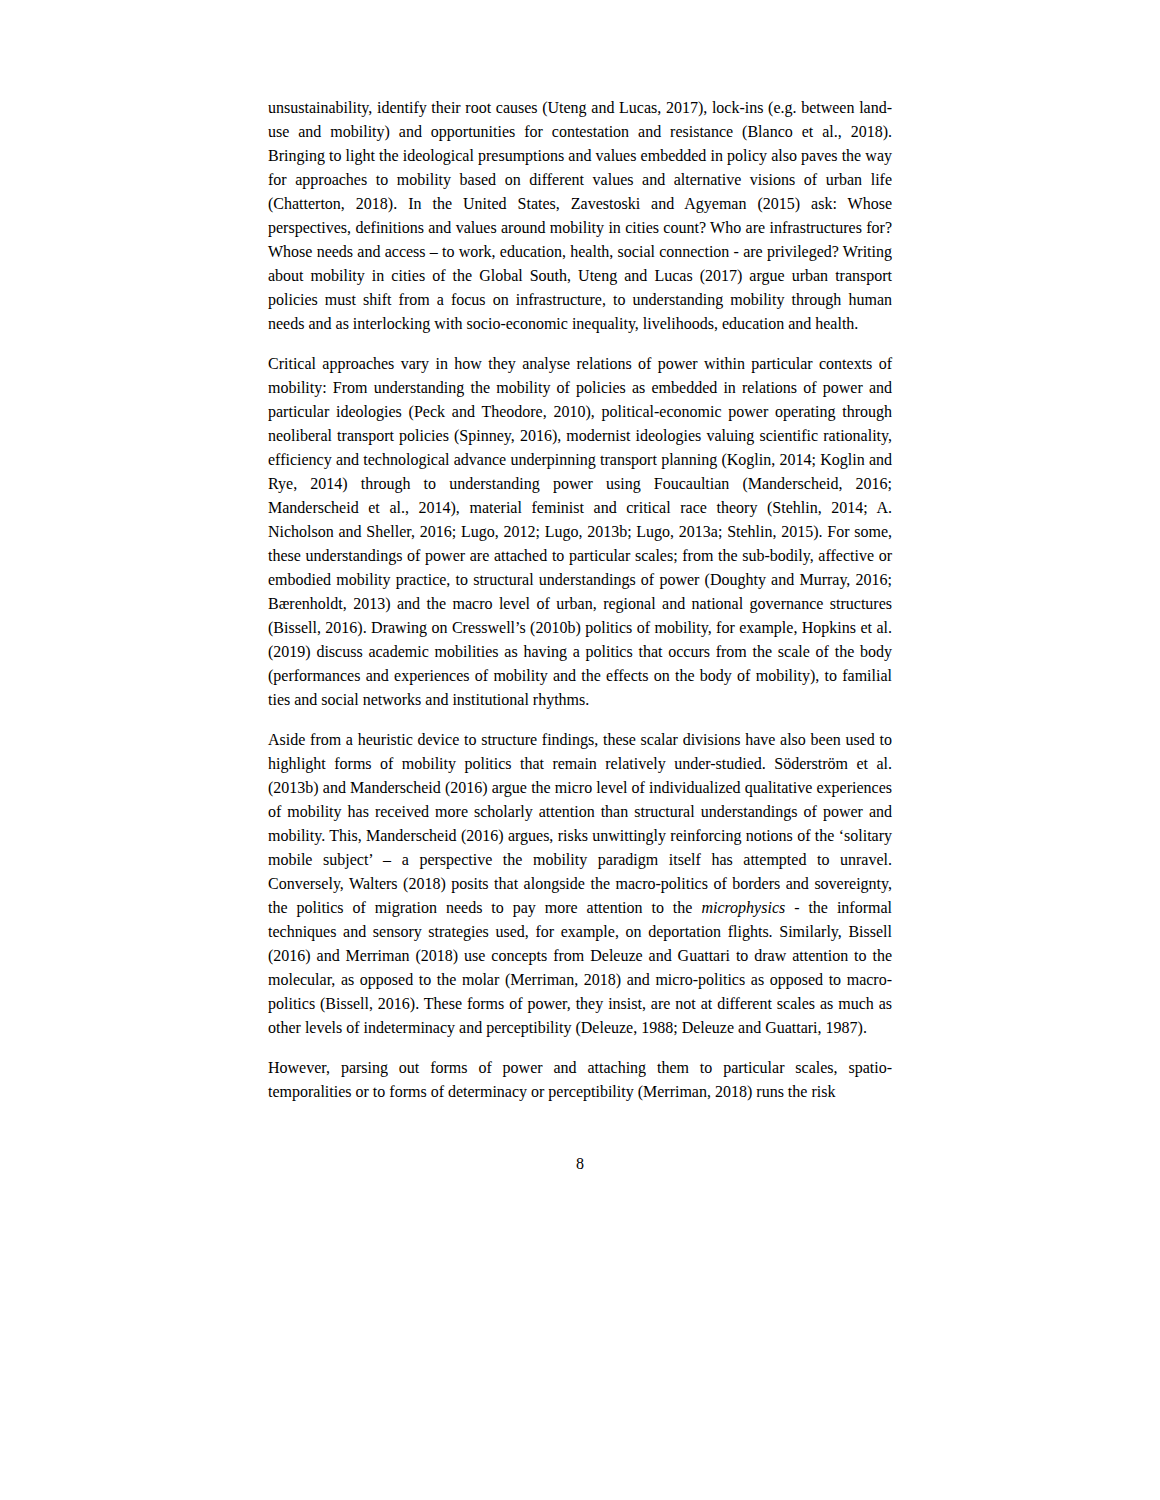unsustainability, identify their root causes (Uteng and Lucas, 2017), lock-ins (e.g. between land-use and mobility) and opportunities for contestation and resistance (Blanco et al., 2018). Bringing to light the ideological presumptions and values embedded in policy also paves the way for approaches to mobility based on different values and alternative visions of urban life (Chatterton, 2018). In the United States, Zavestoski and Agyeman (2015) ask: Whose perspectives, definitions and values around mobility in cities count? Who are infrastructures for? Whose needs and access – to work, education, health, social connection - are privileged? Writing about mobility in cities of the Global South, Uteng and Lucas (2017) argue urban transport policies must shift from a focus on infrastructure, to understanding mobility through human needs and as interlocking with socio-economic inequality, livelihoods, education and health.
Critical approaches vary in how they analyse relations of power within particular contexts of mobility: From understanding the mobility of policies as embedded in relations of power and particular ideologies (Peck and Theodore, 2010), political-economic power operating through neoliberal transport policies (Spinney, 2016), modernist ideologies valuing scientific rationality, efficiency and technological advance underpinning transport planning (Koglin, 2014; Koglin and Rye, 2014) through to understanding power using Foucaultian (Manderscheid, 2016; Manderscheid et al., 2014), material feminist and critical race theory (Stehlin, 2014; A. Nicholson and Sheller, 2016; Lugo, 2012; Lugo, 2013b; Lugo, 2013a; Stehlin, 2015). For some, these understandings of power are attached to particular scales; from the sub-bodily, affective or embodied mobility practice, to structural understandings of power (Doughty and Murray, 2016; Bærenholdt, 2013) and the macro level of urban, regional and national governance structures (Bissell, 2016). Drawing on Cresswell’s (2010b) politics of mobility, for example, Hopkins et al. (2019) discuss academic mobilities as having a politics that occurs from the scale of the body (performances and experiences of mobility and the effects on the body of mobility), to familial ties and social networks and institutional rhythms.
Aside from a heuristic device to structure findings, these scalar divisions have also been used to highlight forms of mobility politics that remain relatively under-studied. Söderström et al. (2013b) and Manderscheid (2016) argue the micro level of individualized qualitative experiences of mobility has received more scholarly attention than structural understandings of power and mobility. This, Manderscheid (2016) argues, risks unwittingly reinforcing notions of the ‘solitary mobile subject’ – a perspective the mobility paradigm itself has attempted to unravel. Conversely, Walters (2018) posits that alongside the macro-politics of borders and sovereignty, the politics of migration needs to pay more attention to the microphysics - the informal techniques and sensory strategies used, for example, on deportation flights. Similarly, Bissell (2016) and Merriman (2018) use concepts from Deleuze and Guattari to draw attention to the molecular, as opposed to the molar (Merriman, 2018) and micro-politics as opposed to macro-politics (Bissell, 2016). These forms of power, they insist, are not at different scales as much as other levels of indeterminacy and perceptibility (Deleuze, 1988; Deleuze and Guattari, 1987).
However, parsing out forms of power and attaching them to particular scales, spatio-temporalities or to forms of determinacy or perceptibility (Merriman, 2018) runs the risk
8